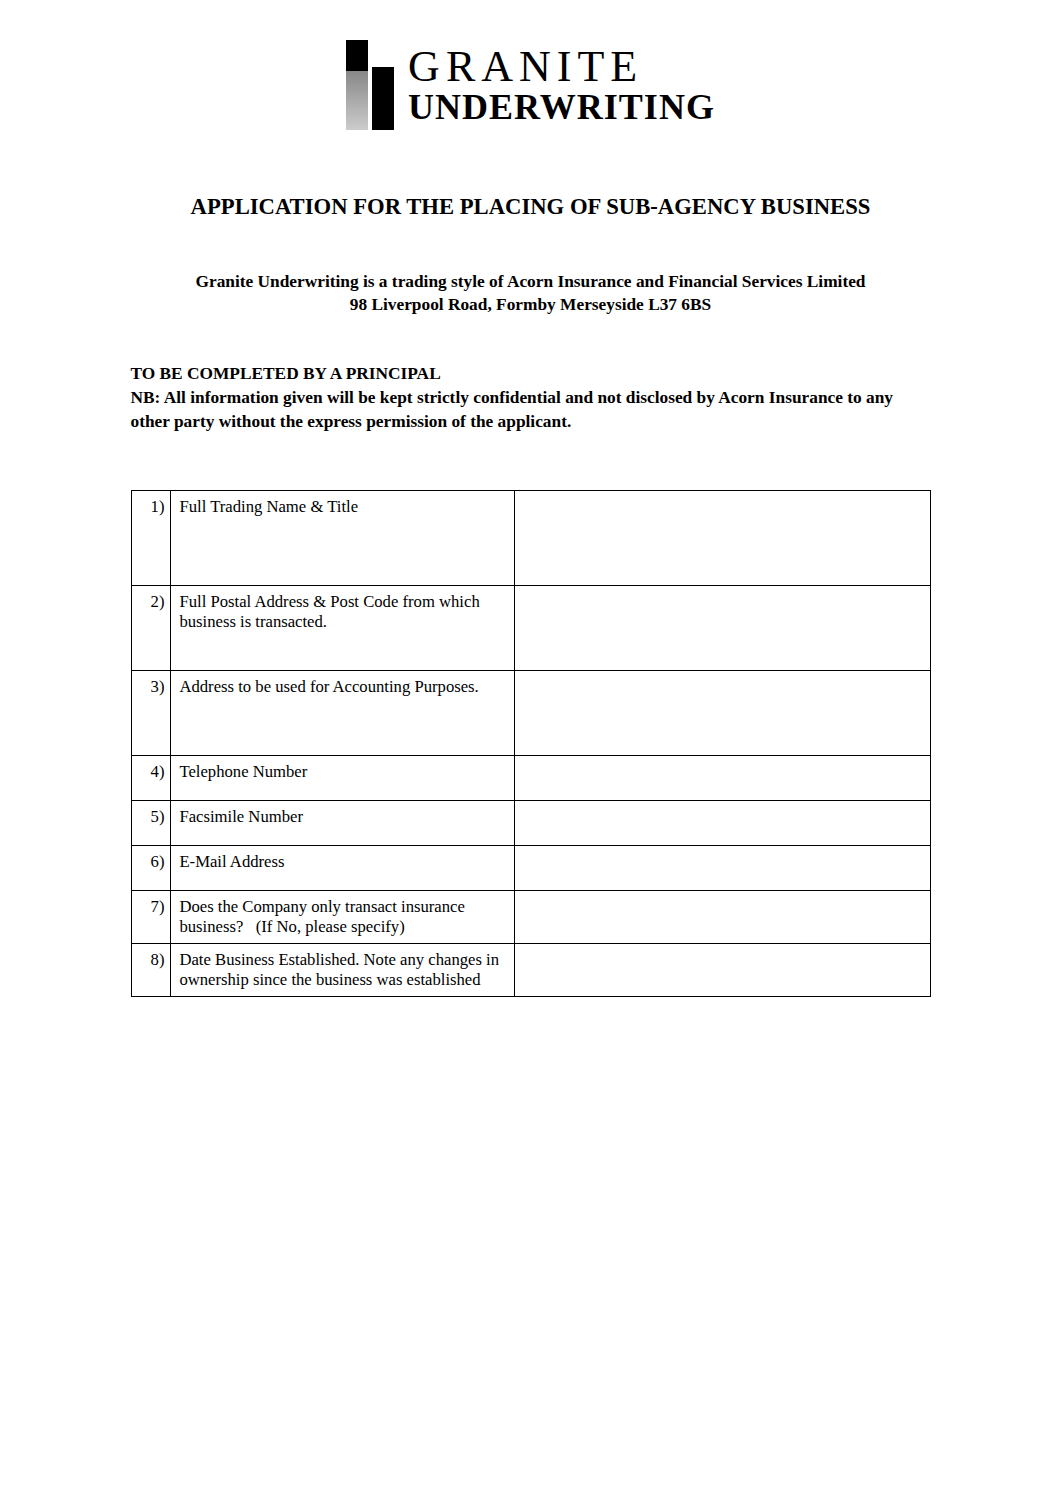GRANITE
UNDERWRITING
APPLICATION FOR THE PLACING OF SUB-AGENCY BUSINESS
Granite Underwriting is a trading style of Acorn Insurance and Financial Services Limited
98 Liverpool Road, Formby Merseyside L37 6BS
TO BE COMPLETED BY A PRINCIPAL
NB: All information given will be kept strictly confidential and not disclosed by Acorn Insurance to any other party without the express permission of the applicant.
| 1) | Full Trading Name & Title | |
| 2) | Full Postal Address & Post Code from which business is transacted. | |
| 3) | Address to be used for Accounting Purposes. | |
| 4) | Telephone Number | |
| 5) | Facsimile Number | |
| 6) | E-Mail Address | |
| 7) | Does the Company only transact insurance business? (If No, please specify) | |
| 8) | Date Business Established. Note any changes in ownership since the business was established | |